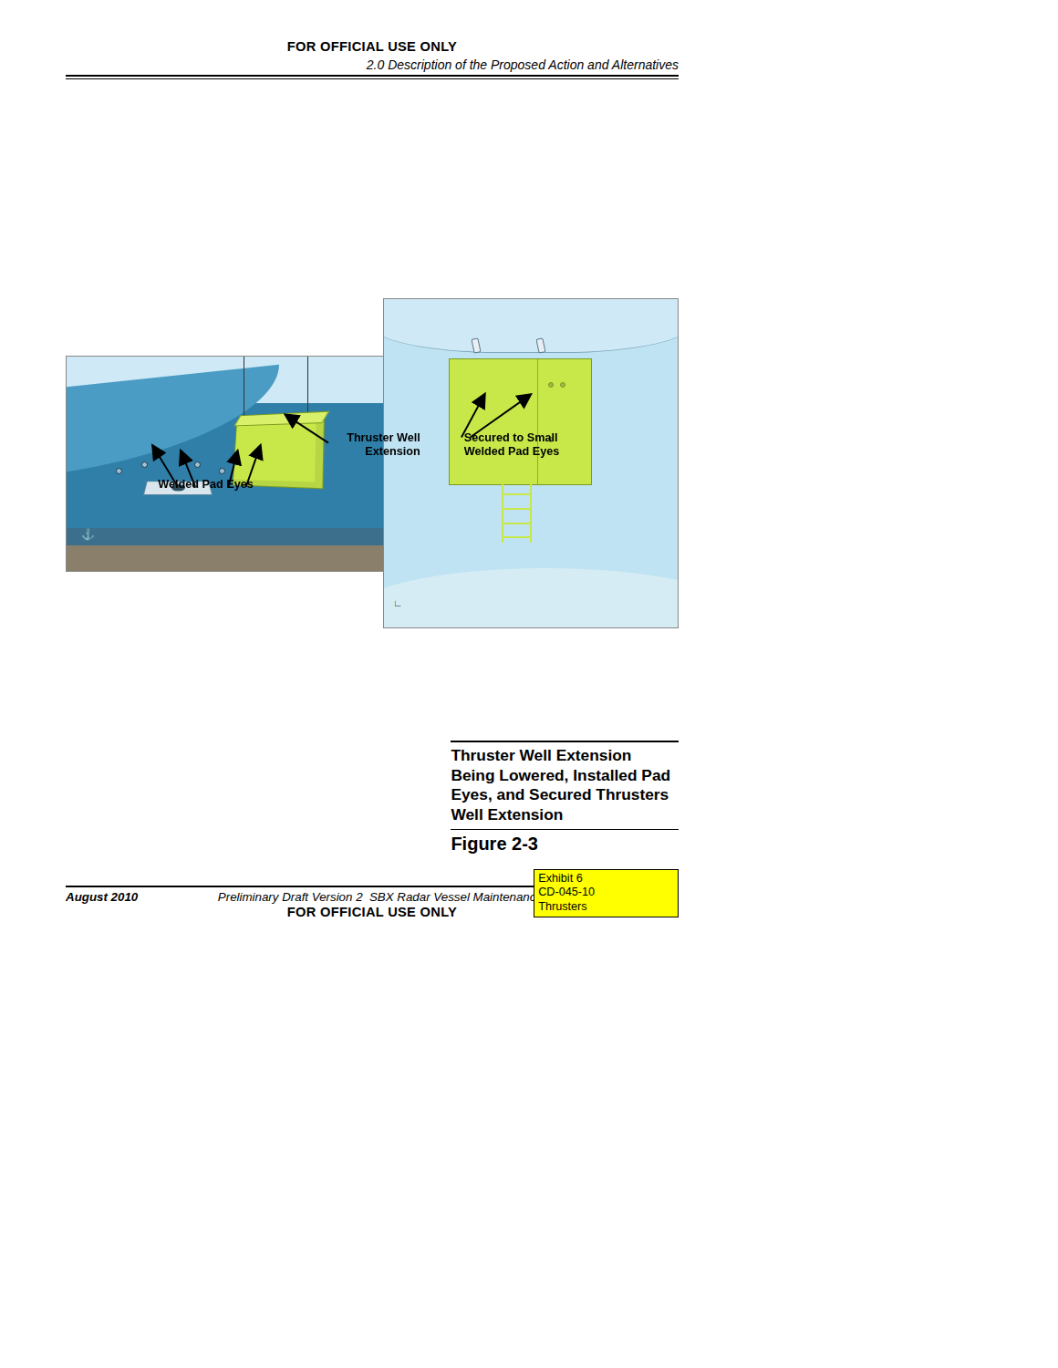FOR OFFICIAL USE ONLY
2.0 Description of the Proposed Action and Alternatives
⚓
∟
Thruster Well
Extension
Welded Pad Eyes
Secured to Small
Welded Pad Eyes
Thruster Well Extension Being Lowered, Installed Pad Eyes, and Secured Thrusters Well Extension
Figure 2-3
August 2010
Preliminary Draft Version 2 SBX Radar Vessel Maintenance and Repair EA
FOR OFFICIAL USE ONLY
Exhibit 6
CD-045-10
Thrusters